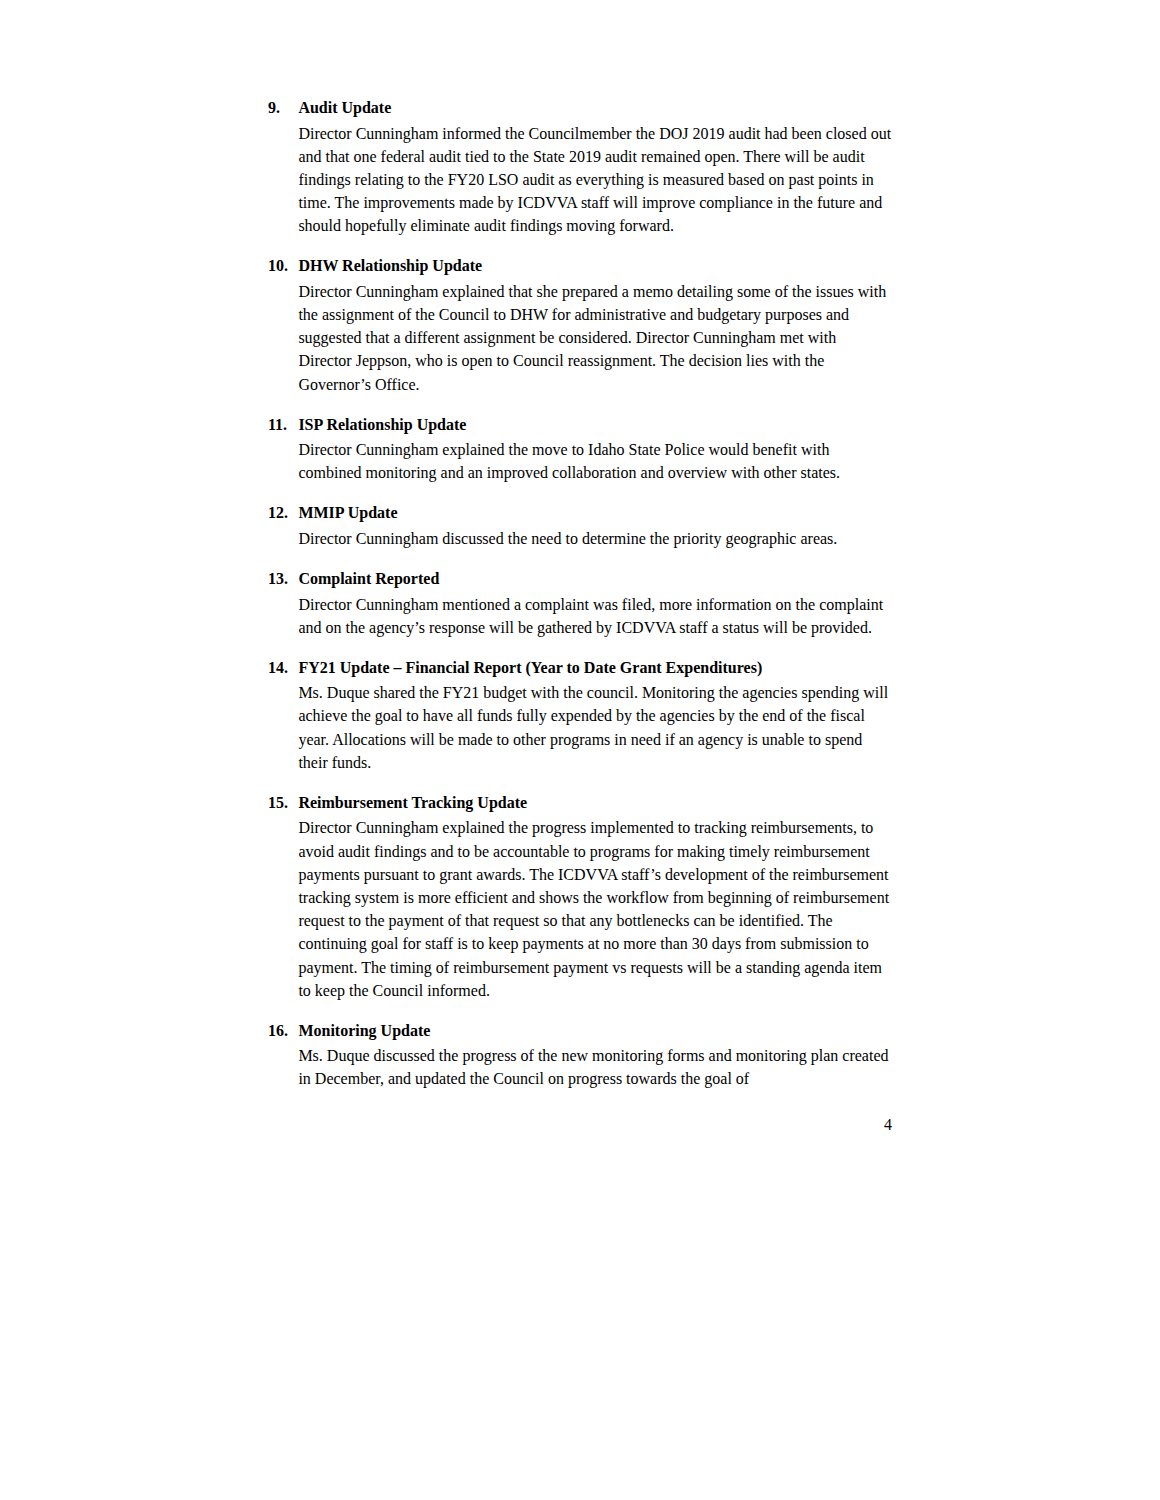9. Audit Update
Director Cunningham informed the Councilmember the DOJ 2019 audit had been closed out and that one federal audit tied to the State 2019 audit remained open. There will be audit findings relating to the FY20 LSO audit as everything is measured based on past points in time. The improvements made by ICDVVA staff will improve compliance in the future and should hopefully eliminate audit findings moving forward.
10. DHW Relationship Update
Director Cunningham explained that she prepared a memo detailing some of the issues with the assignment of the Council to DHW for administrative and budgetary purposes and suggested that a different assignment be considered. Director Cunningham met with Director Jeppson, who is open to Council reassignment. The decision lies with the Governor’s Office.
11. ISP Relationship Update
Director Cunningham explained the move to Idaho State Police would benefit with combined monitoring and an improved collaboration and overview with other states.
12. MMIP Update
Director Cunningham discussed the need to determine the priority geographic areas.
13. Complaint Reported
Director Cunningham mentioned a complaint was filed, more information on the complaint and on the agency’s response will be gathered by ICDVVA staff a status will be provided.
14. FY21 Update – Financial Report (Year to Date Grant Expenditures)
Ms. Duque shared the FY21 budget with the council. Monitoring the agencies spending will achieve the goal to have all funds fully expended by the agencies by the end of the fiscal year. Allocations will be made to other programs in need if an agency is unable to spend their funds.
15. Reimbursement Tracking Update
Director Cunningham explained the progress implemented to tracking reimbursements, to avoid audit findings and to be accountable to programs for making timely reimbursement payments pursuant to grant awards. The ICDVVA staff’s development of the reimbursement tracking system is more efficient and shows the workflow from beginning of reimbursement request to the payment of that request so that any bottlenecks can be identified. The continuing goal for staff is to keep payments at no more than 30 days from submission to payment. The timing of reimbursement payment vs requests will be a standing agenda item to keep the Council informed.
16. Monitoring Update
Ms. Duque discussed the progress of the new monitoring forms and monitoring plan created in December, and updated the Council on progress towards the goal of
4